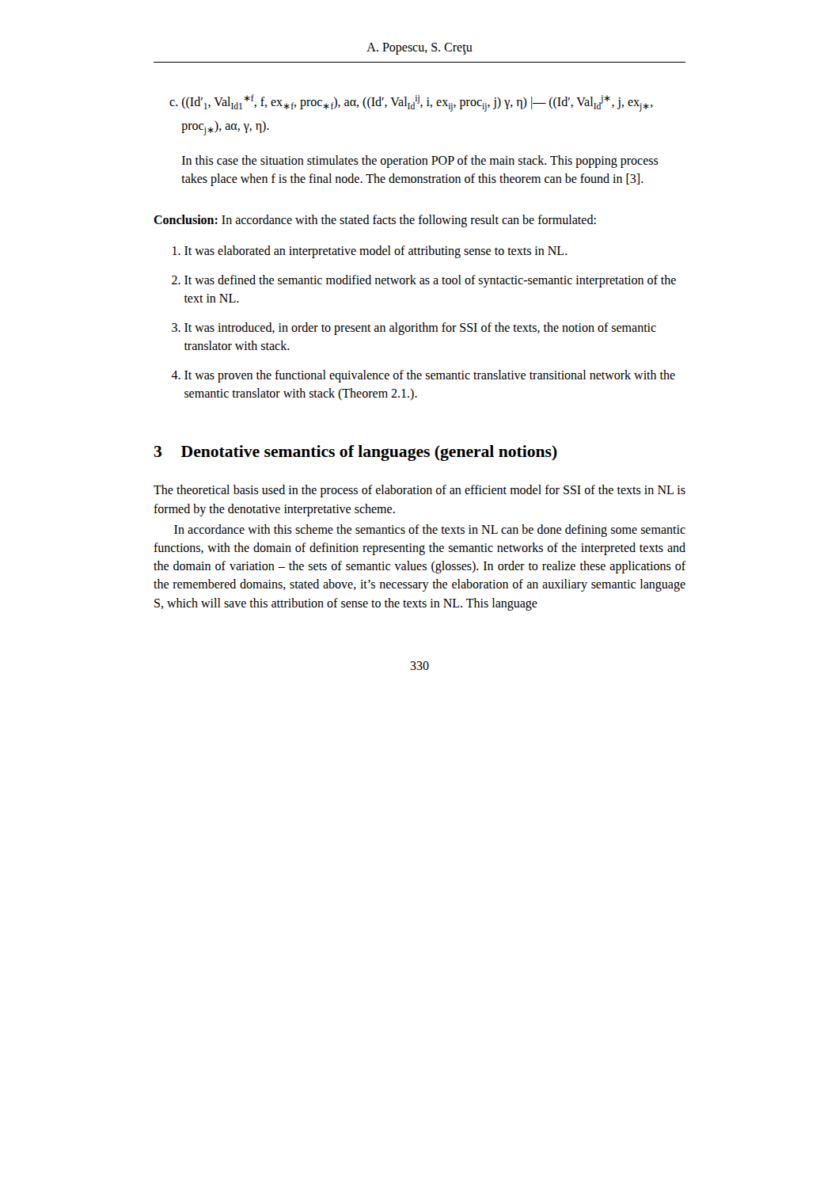A. Popescu, S. Creţu
((Id′1, ValId1∗f, f, ex∗f, proc∗f), aα, ((Id′, ValIdij, i, exij, procij, j) γ, η) |— ((Id′, ValIdj∗, j, exj∗, procj∗), aα, γ, η).
In this case the situation stimulates the operation POP of the main stack. This popping process takes place when f is the final node. The demonstration of this theorem can be found in [3].
Conclusion: In accordance with the stated facts the following result can be formulated:
It was elaborated an interpretative model of attributing sense to texts in NL.
It was defined the semantic modified network as a tool of syntactic-semantic interpretation of the text in NL.
It was introduced, in order to present an algorithm for SSI of the texts, the notion of semantic translator with stack.
It was proven the functional equivalence of the semantic translative transitional network with the semantic translator with stack (Theorem 2.1.).
3 Denotative semantics of languages (general notions)
The theoretical basis used in the process of elaboration of an efficient model for SSI of the texts in NL is formed by the denotative interpretative scheme.
In accordance with this scheme the semantics of the texts in NL can be done defining some semantic functions, with the domain of definition representing the semantic networks of the interpreted texts and the domain of variation – the sets of semantic values (glosses). In order to realize these applications of the remembered domains, stated above, it’s necessary the elaboration of an auxiliary semantic language S, which will save this attribution of sense to the texts in NL. This language
330